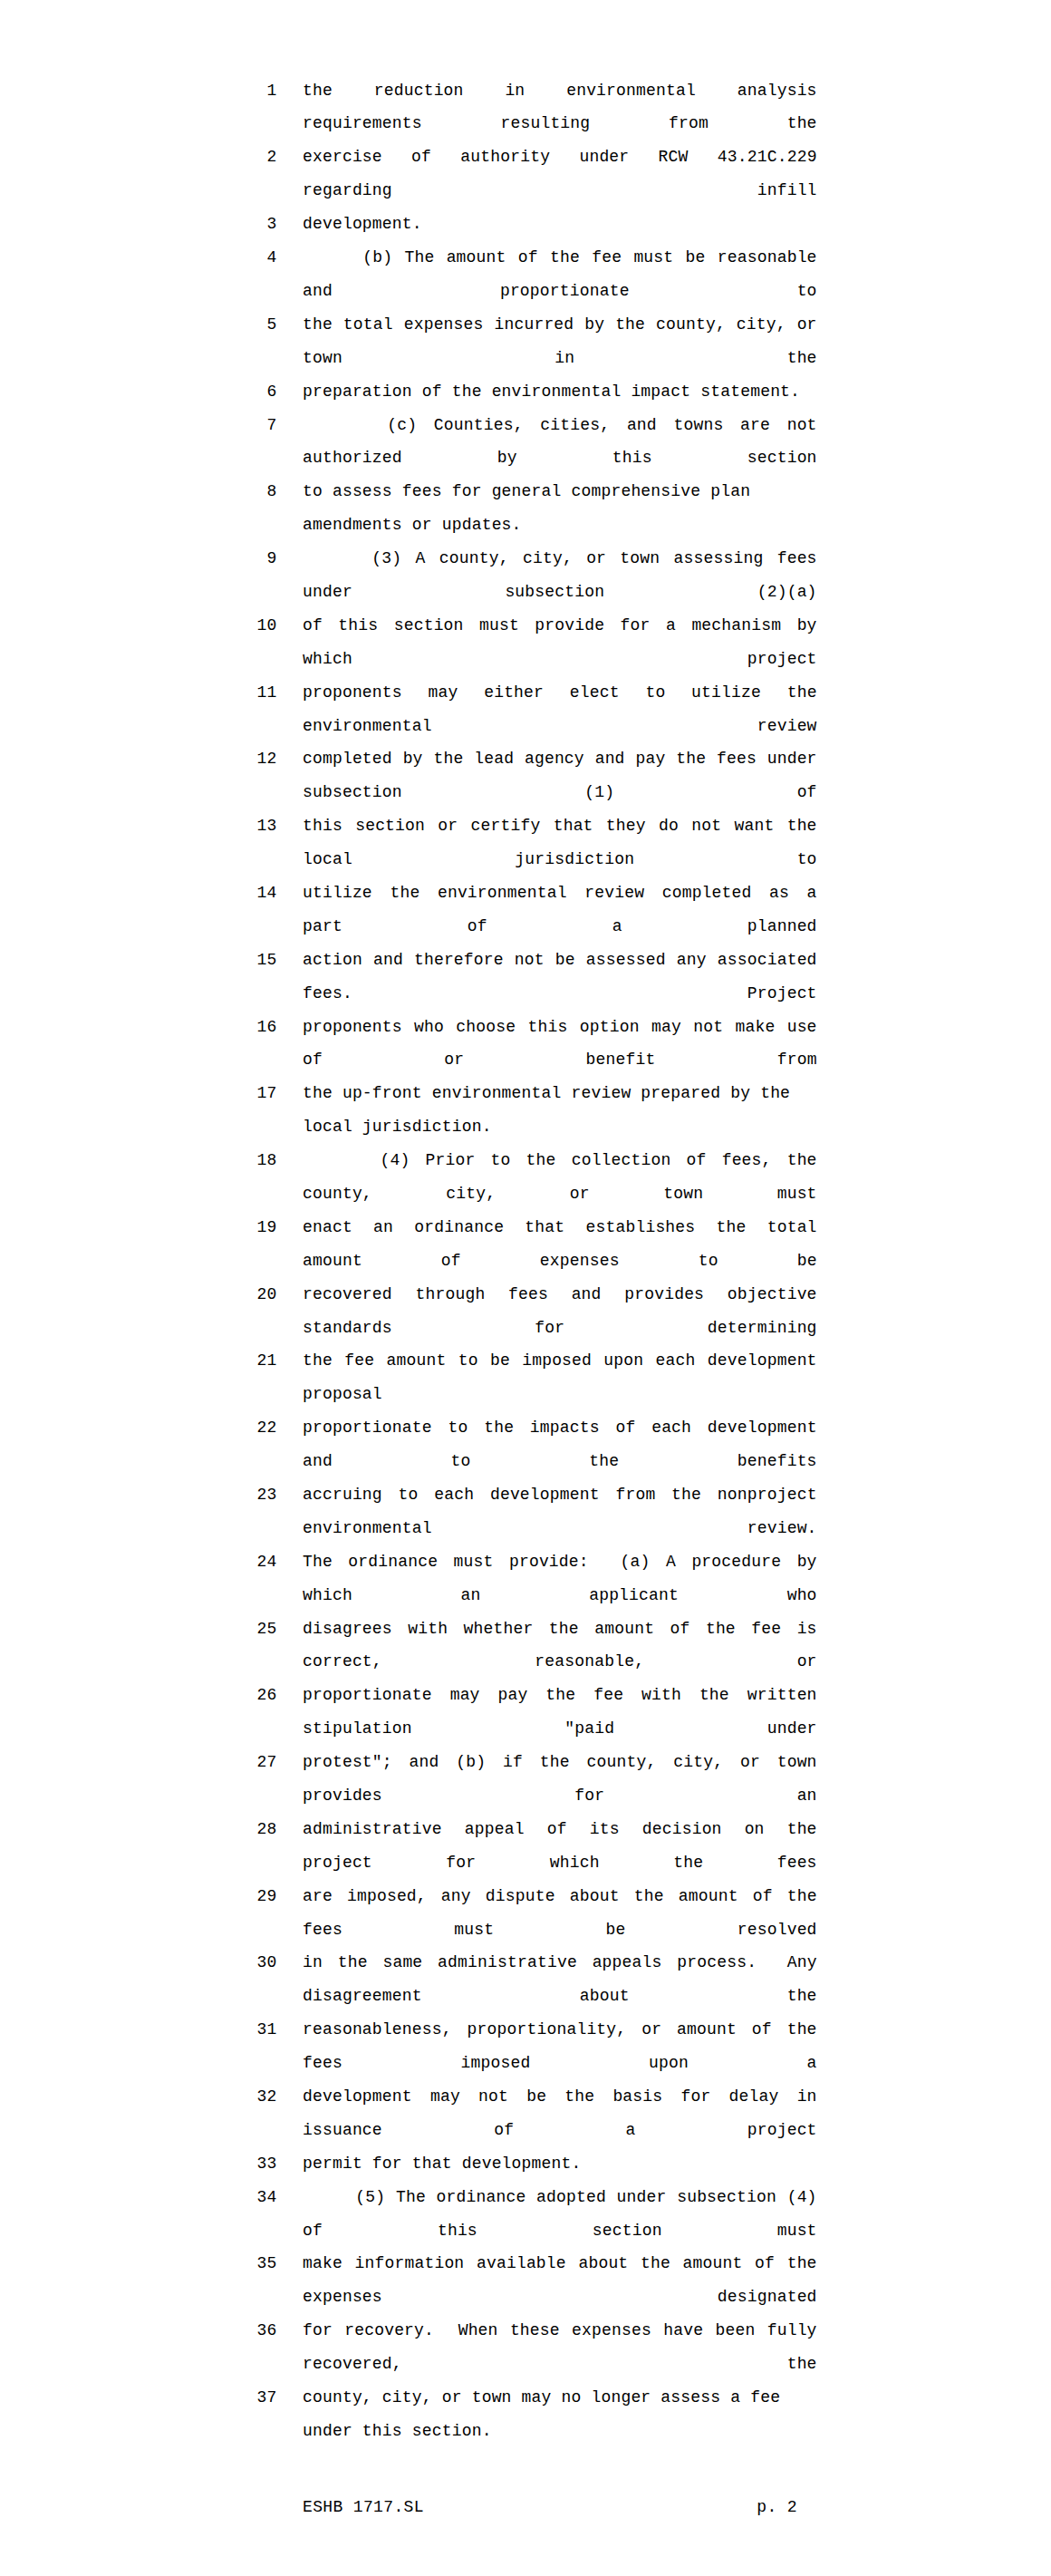1 the reduction in environmental analysis requirements resulting from the
2 exercise of authority under RCW 43.21C.229 regarding infill
3 development.
4 (b) The amount of the fee must be reasonable and proportionate to
5 the total expenses incurred by the county, city, or town in the
6 preparation of the environmental impact statement.
7 (c) Counties, cities, and towns are not authorized by this section
8 to assess fees for general comprehensive plan amendments or updates.
9 (3) A county, city, or town assessing fees under subsection (2)(a)
10 of this section must provide for a mechanism by which project
11 proponents may either elect to utilize the environmental review
12 completed by the lead agency and pay the fees under subsection (1) of
13 this section or certify that they do not want the local jurisdiction to
14 utilize the environmental review completed as a part of a planned
15 action and therefore not be assessed any associated fees. Project
16 proponents who choose this option may not make use of or benefit from
17 the up-front environmental review prepared by the local jurisdiction.
18 (4) Prior to the collection of fees, the county, city, or town must
19 enact an ordinance that establishes the total amount of expenses to be
20 recovered through fees and provides objective standards for determining
21 the fee amount to be imposed upon each development proposal
22 proportionate to the impacts of each development and to the benefits
23 accruing to each development from the nonproject environmental review.
24 The ordinance must provide: (a) A procedure by which an applicant who
25 disagrees with whether the amount of the fee is correct, reasonable, or
26 proportionate may pay the fee with the written stipulation "paid under
27 protest"; and (b) if the county, city, or town provides for an
28 administrative appeal of its decision on the project for which the fees
29 are imposed, any dispute about the amount of the fees must be resolved
30 in the same administrative appeals process. Any disagreement about the
31 reasonableness, proportionality, or amount of the fees imposed upon a
32 development may not be the basis for delay in issuance of a project
33 permit for that development.
34 (5) The ordinance adopted under subsection (4) of this section must
35 make information available about the amount of the expenses designated
36 for recovery. When these expenses have been fully recovered, the
37 county, city, or town may no longer assess a fee under this section.
ESHB 1717.SL p. 2